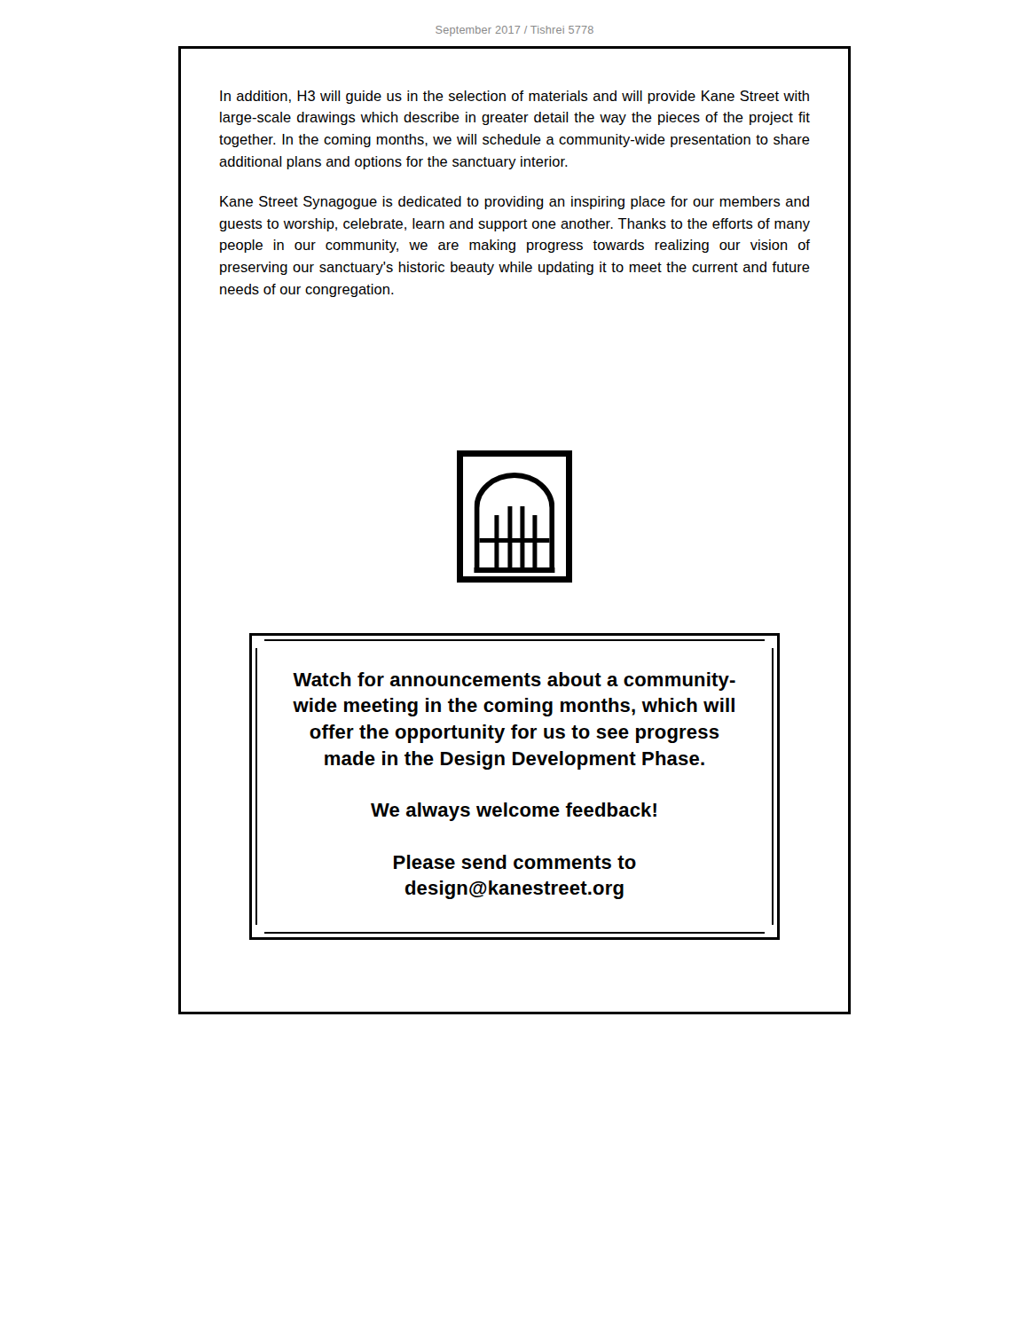September 2017 / Tishrei 5778
In addition, H3 will guide us in the selection of materials and will provide Kane Street with large-scale drawings which describe in greater detail the way the pieces of the project fit together. In the coming months, we will schedule a community-wide presentation to share additional plans and options for the sanctuary interior.
Kane Street Synagogue is dedicated to providing an inspiring place for our members and guests to worship, celebrate, learn and support one another. Thanks to the efforts of many people in our community, we are making progress towards realizing our vision of preserving our sanctuary's historic beauty while updating it to meet the current and future needs of our congregation.
Watch for announcements about a community-wide meeting in the coming months, which will offer the opportunity for us to see progress made in the Design Development Phase.
We always welcome feedback!
Please send comments to design@kanestreet.org